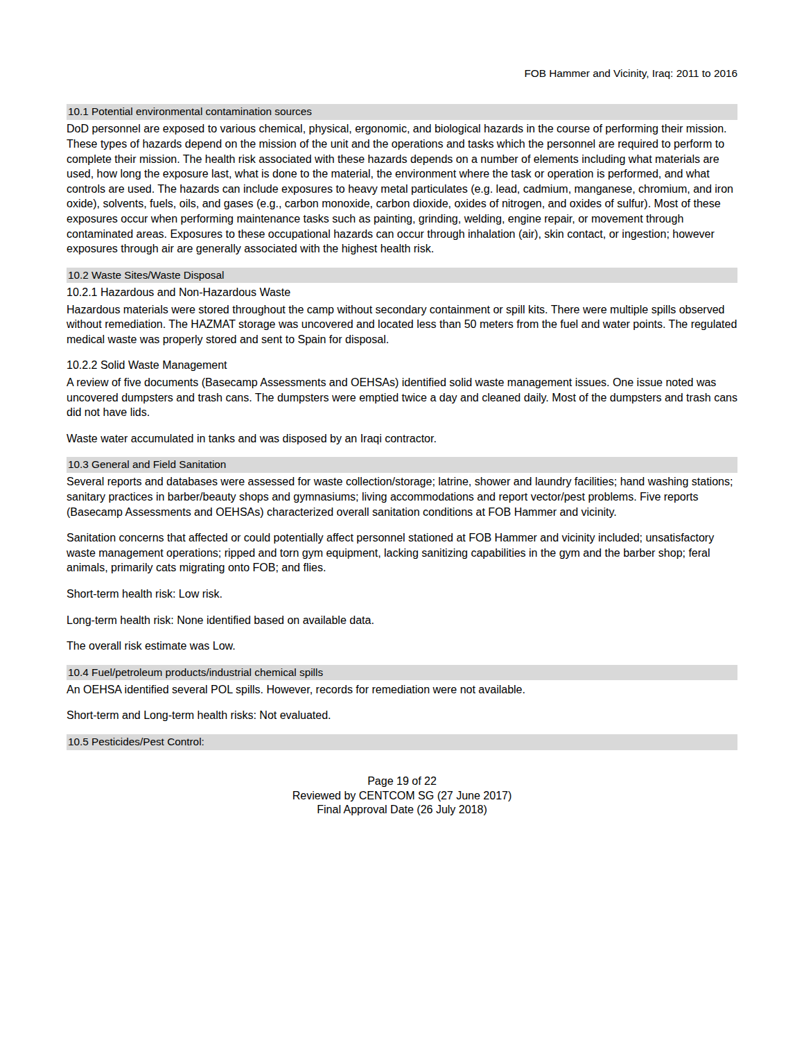FOB Hammer and Vicinity, Iraq: 2011 to 2016
10.1 Potential environmental contamination sources
DoD personnel are exposed to various chemical, physical, ergonomic, and biological hazards in the course of performing their mission. These types of hazards depend on the mission of the unit and the operations and tasks which the personnel are required to perform to complete their mission. The health risk associated with these hazards depends on a number of elements including what materials are used, how long the exposure last, what is done to the material, the environment where the task or operation is performed, and what controls are used. The hazards can include exposures to heavy metal particulates (e.g. lead, cadmium, manganese, chromium, and iron oxide), solvents, fuels, oils, and gases (e.g., carbon monoxide, carbon dioxide, oxides of nitrogen, and oxides of sulfur). Most of these exposures occur when performing maintenance tasks such as painting, grinding, welding, engine repair, or movement through contaminated areas. Exposures to these occupational hazards can occur through inhalation (air), skin contact, or ingestion; however exposures through air are generally associated with the highest health risk.
10.2 Waste Sites/Waste Disposal
10.2.1 Hazardous and Non-Hazardous Waste
Hazardous materials were stored throughout the camp without secondary containment or spill kits. There were multiple spills observed without remediation. The HAZMAT storage was uncovered and located less than 50 meters from the fuel and water points. The regulated medical waste was properly stored and sent to Spain for disposal.
10.2.2 Solid Waste Management
A review of five documents (Basecamp Assessments and OEHSAs) identified solid waste management issues. One issue noted was uncovered dumpsters and trash cans. The dumpsters were emptied twice a day and cleaned daily. Most of the dumpsters and trash cans did not have lids.
Waste water accumulated in tanks and was disposed by an Iraqi contractor.
10.3 General and Field Sanitation
Several reports and databases were assessed for waste collection/storage; latrine, shower and laundry facilities; hand washing stations; sanitary practices in barber/beauty shops and gymnasiums; living accommodations and report vector/pest problems. Five reports (Basecamp Assessments and OEHSAs) characterized overall sanitation conditions at FOB Hammer and vicinity.
Sanitation concerns that affected or could potentially affect personnel stationed at FOB Hammer and vicinity included; unsatisfactory waste management operations; ripped and torn gym equipment, lacking sanitizing capabilities in the gym and the barber shop; feral animals, primarily cats migrating onto FOB; and flies.
Short-term health risk: Low risk.
Long-term health risk: None identified based on available data.
The overall risk estimate was Low.
10.4 Fuel/petroleum products/industrial chemical spills
An OEHSA identified several POL spills. However, records for remediation were not available.
Short-term and Long-term health risks: Not evaluated.
10.5 Pesticides/Pest Control:
Page 19 of 22
Reviewed by CENTCOM SG (27 June 2017)
Final Approval Date (26 July 2018)